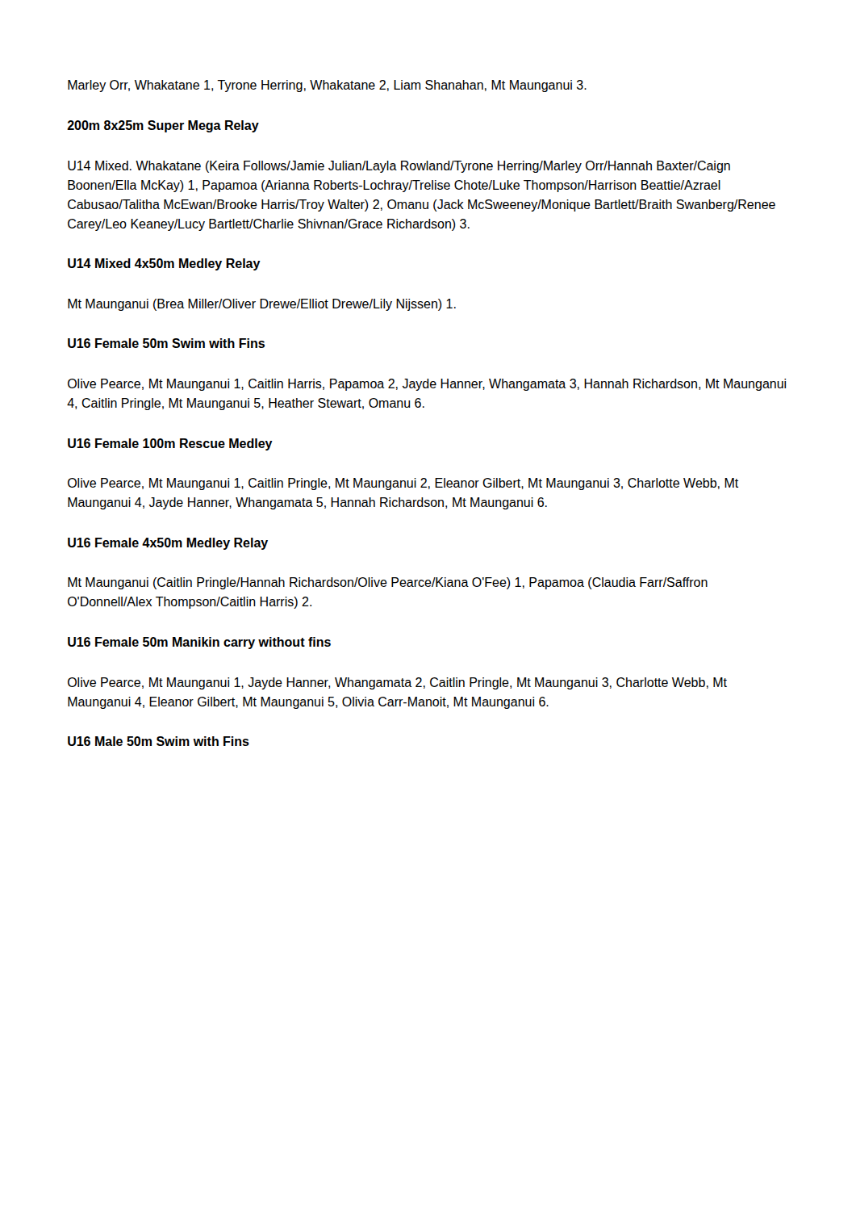Marley Orr, Whakatane 1, Tyrone Herring, Whakatane 2, Liam Shanahan, Mt Maunganui 3.
200m 8x25m Super Mega Relay
U14 Mixed. Whakatane (Keira Follows/Jamie Julian/Layla Rowland/Tyrone Herring/Marley Orr/Hannah Baxter/Caign Boonen/Ella McKay) 1, Papamoa (Arianna Roberts-Lochray/Trelise Chote/Luke Thompson/Harrison Beattie/Azrael Cabusao/Talitha McEwan/Brooke Harris/Troy Walter) 2, Omanu (Jack McSweeney/Monique Bartlett/Braith Swanberg/Renee Carey/Leo Keaney/Lucy Bartlett/Charlie Shivnan/Grace Richardson) 3.
U14 Mixed 4x50m Medley Relay
Mt Maunganui (Brea Miller/Oliver Drewe/Elliot Drewe/Lily Nijssen) 1.
U16 Female 50m Swim with Fins
Olive Pearce, Mt Maunganui 1, Caitlin Harris, Papamoa 2, Jayde Hanner, Whangamata 3, Hannah Richardson, Mt Maunganui 4, Caitlin Pringle, Mt Maunganui 5, Heather Stewart, Omanu 6.
U16 Female 100m Rescue Medley
Olive Pearce, Mt Maunganui 1, Caitlin Pringle, Mt Maunganui 2, Eleanor Gilbert, Mt Maunganui 3, Charlotte Webb, Mt Maunganui 4, Jayde Hanner, Whangamata 5, Hannah Richardson, Mt Maunganui 6.
U16 Female 4x50m Medley Relay
Mt Maunganui (Caitlin Pringle/Hannah Richardson/Olive Pearce/Kiana O'Fee) 1, Papamoa (Claudia Farr/Saffron O'Donnell/Alex Thompson/Caitlin Harris) 2.
U16 Female 50m Manikin carry without fins
Olive Pearce, Mt Maunganui 1, Jayde Hanner, Whangamata 2, Caitlin Pringle, Mt Maunganui 3, Charlotte Webb, Mt Maunganui 4, Eleanor Gilbert, Mt Maunganui 5, Olivia Carr-Manoit, Mt Maunganui 6.
U16 Male 50m Swim with Fins